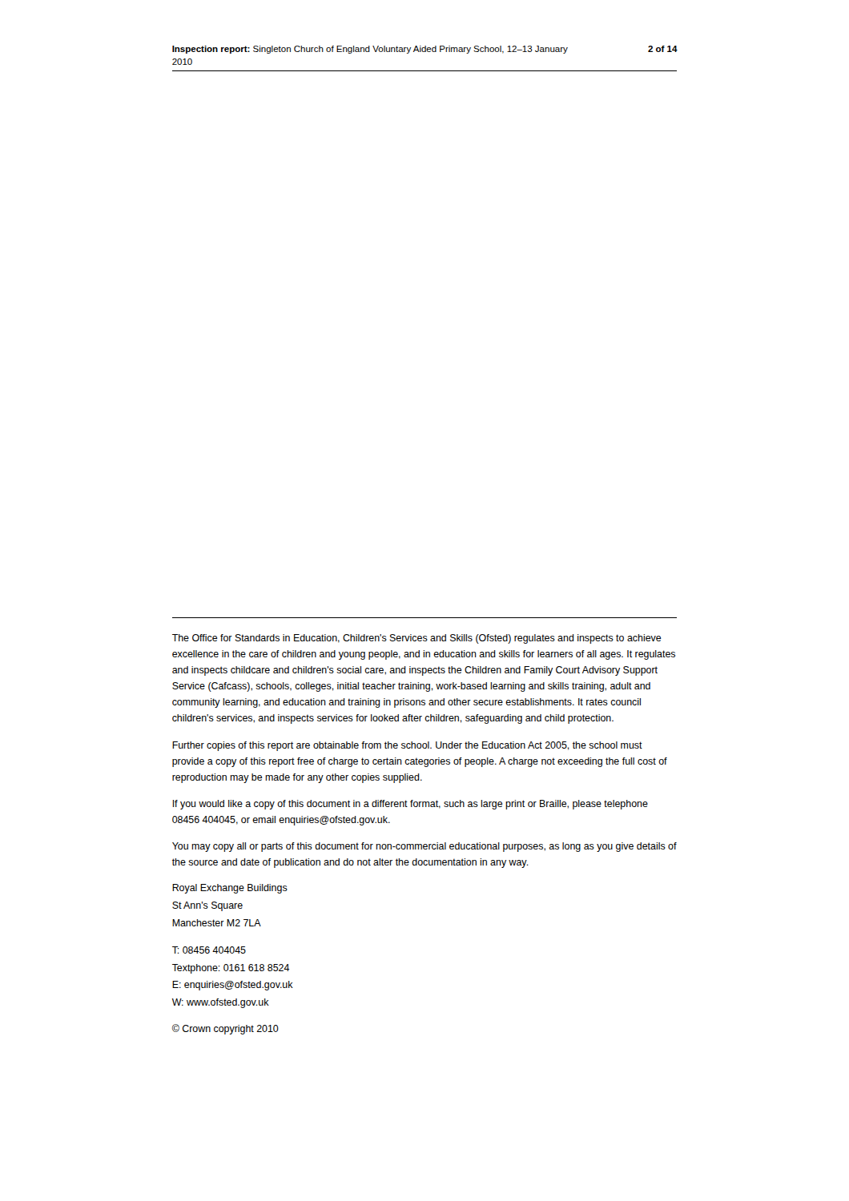Inspection report: Singleton Church of England Voluntary Aided Primary School, 12–13 January 2010
2 of 14
The Office for Standards in Education, Children's Services and Skills (Ofsted) regulates and inspects to achieve excellence in the care of children and young people, and in education and skills for learners of all ages. It regulates and inspects childcare and children's social care, and inspects the Children and Family Court Advisory Support Service (Cafcass), schools, colleges, initial teacher training, work-based learning and skills training, adult and community learning, and education and training in prisons and other secure establishments. It rates council children's services, and inspects services for looked after children, safeguarding and child protection.
Further copies of this report are obtainable from the school. Under the Education Act 2005, the school must provide a copy of this report free of charge to certain categories of people. A charge not exceeding the full cost of reproduction may be made for any other copies supplied.
If you would like a copy of this document in a different format, such as large print or Braille, please telephone 08456 404045, or email enquiries@ofsted.gov.uk.
You may copy all or parts of this document for non-commercial educational purposes, as long as you give details of the source and date of publication and do not alter the documentation in any way.
Royal Exchange Buildings
St Ann's Square
Manchester M2 7LA
T: 08456 404045
Textphone: 0161 618 8524
E: enquiries@ofsted.gov.uk
W: www.ofsted.gov.uk
© Crown copyright 2010